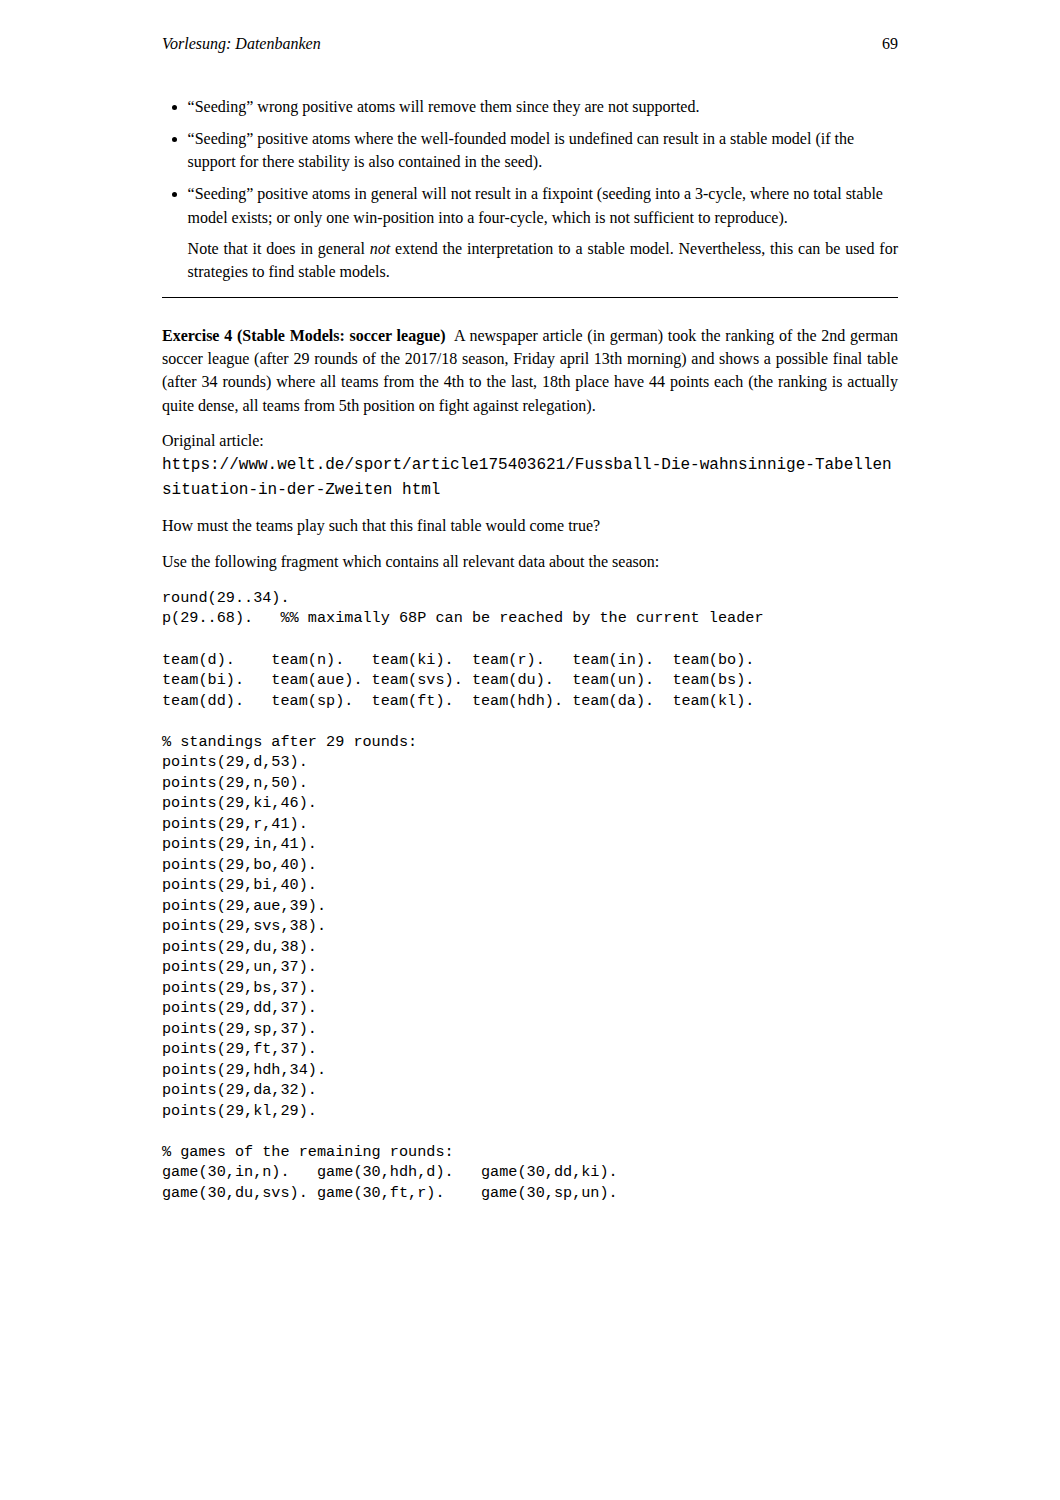Vorlesung: Datenbanken 69
“Seeding” wrong positive atoms will remove them since they are not supported.
“Seeding” positive atoms where the well-founded model is undefined can result in a stable model (if the support for there stability is also contained in the seed).
“Seeding” positive atoms in general will not result in a fixpoint (seeding into a 3-cycle, where no total stable model exists; or only one win-position into a four-cycle, which is not sufficient to reproduce).
Note that it does in general not extend the interpretation to a stable model. Nevertheless, this can be used for strategies to find stable models.
Exercise 4 (Stable Models: soccer league) A newspaper article (in german) took the ranking of the 2nd german soccer league (after 29 rounds of the 2017/18 season, Friday april 13th morning) and shows a possible final table (after 34 rounds) where all teams from the 4th to the last, 18th place have 44 points each (the ranking is actually quite dense, all teams from 5th position on fight against relegation).
Original article:
https://www.welt.de/sport/article175403621/Fussball-Die-wahnsinnige-Tabellensituation-in-der-Zweiten html
How must the teams play such that this final table would come true?
Use the following fragment which contains all relevant data about the season:
round(29..34).
p(29..68).   %% maximally 68P can be reached by the current leader

team(d).    team(n).   team(ki).  team(r).   team(in).  team(bo).
team(bi).   team(aue). team(svs). team(du).  team(un).  team(bs).
team(dd).   team(sp).  team(ft).  team(hdh). team(da).  team(kl).

% standings after 29 rounds:
points(29,d,53).
points(29,n,50).
points(29,ki,46).
points(29,r,41).
points(29,in,41).
points(29,bo,40).
points(29,bi,40).
points(29,aue,39).
points(29,svs,38).
points(29,du,38).
points(29,un,37).
points(29,bs,37).
points(29,dd,37).
points(29,sp,37).
points(29,ft,37).
points(29,hdh,34).
points(29,da,32).
points(29,kl,29).

% games of the remaining rounds:
game(30,in,n).   game(30,hdh,d).   game(30,dd,ki).
game(30,du,svs). game(30,ft,r).    game(30,sp,un).